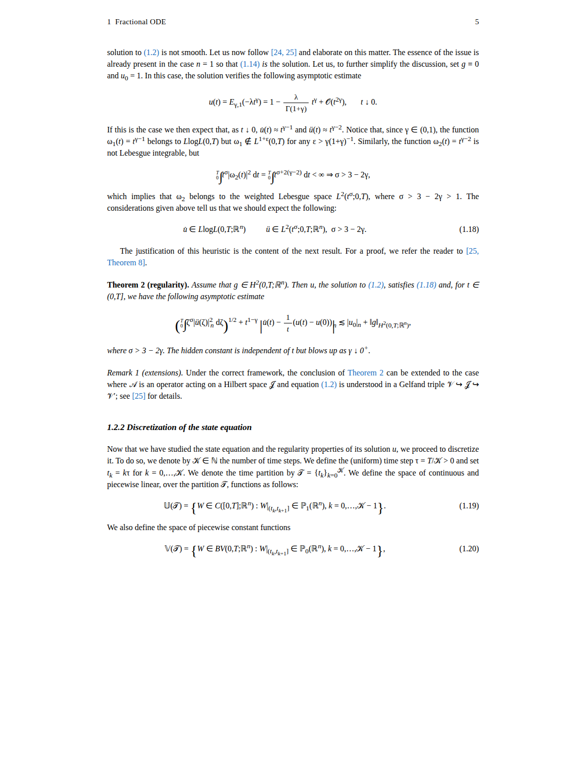1 Fractional ODE 5
solution to (1.2) is not smooth. Let us now follow [24, 25] and elaborate on this matter. The essence of the issue is already present in the case n = 1 so that (1.14) is the solution. Let us, to further simplify the discussion, set g ≡ 0 and u0 = 1. In this case, the solution verifies the following asymptotic estimate
u(t) = Eγ,1(−λtγ) = 1 − λΓ(1+γ) tγ + 𝒪(t2γ), t ↓ 0.
If this is the case we then expect that, as t ↓ 0, u̇(t) ≈ tγ−1 and ü(t) ≈ tγ−2. Notice that, since γ ∈ (0,1), the function ω1(t) = tγ−1 belongs to LlogL(0,T) but ω1 ∉ L1+ε(0,T) for any ε > γ(1+γ)−1. Similarly, the function ω2(t) = tγ−2 is not Lebesgue integrable, but
T 0∫ tσ|ω2(t)|2 dt = T 0∫ tσ+2(γ−2) dt < ∞ ⇒ σ > 3 − 2γ,
which implies that ω2 belongs to the weighted Lebesgue space L2(tσ;0,T), where σ > 3 − 2γ > 1. The considerations given above tell us that we should expect the following:
u̇ ∈ LlogL(0,T;ℝn) ü ∈ L2(tσ;0,T;ℝn), σ > 3 − 2γ.
(1.18)
The justification of this heuristic is the content of the next result. For a proof, we refer the reader to [25, Theorem 8].
Theorem 2 (regularity). Assume that g ∈ H2(0,T;ℝn). Then u, the solution to (1.2), satisfies (1.18) and, for t ∈ (0,T], we have the following asymptotic estimate
(T 0∫ ζσ|ü(ζ)|2n dζ)1/2 + t1−γ |u̇(t) − 1 t(u(t) − u(0))|n ≲ |u0|n + ‖g‖H2(0,T;ℝn),
where σ > 3 − 2γ. The hidden constant is independent of t but blows up as γ ↓ 0+.
Remark 1 (extensions). Under the correct framework, the conclusion of Theorem 2 can be extended to the case where 𝒜 is an operator acting on a Hilbert space 𝒥 and equation (1.2) is understood in a Gelfand triple 𝒱 ↪ 𝒥 ↪ 𝒱′; see [25] for details.
1.2.2 Discretization of the state equation
Now that we have studied the state equation and the regularity properties of its solution u, we proceed to discretize it. To do so, we denote by 𝒦 ∈ ℕ the number of time steps. We define the (uniform) time step τ = T/𝒦 > 0 and set tk = kτ for k = 0,…,𝒦. We denote the time partition by 𝒯 = {tk}k=0𝒦. We define the space of continuous and piecewise linear, over the partition 𝒯, functions as follows:
𝕌(𝒯) = {W ∈ C([0,T];ℝn) : W|(tk,tk+1] ∈ ℙ1(ℝn), k = 0,…,𝒦 − 1}.
(1.19)
We also define the space of piecewise constant functions
𝕍(𝒯) = {W ∈ BV(0,T;ℝn) : W|(tk,tk+1] ∈ ℙ0(ℝn), k = 0,…,𝒦 − 1},
(1.20)